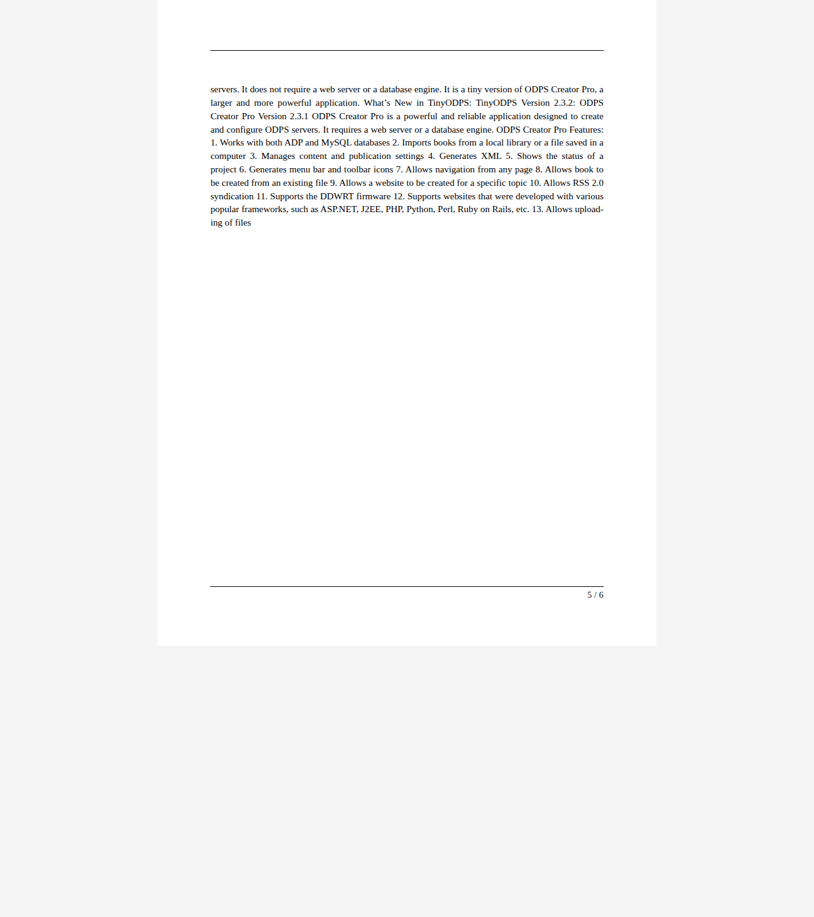servers. It does not require a web server or a database engine. It is a tiny version of ODPS Creator Pro, a larger and more powerful application. What’s New in TinyODPS: TinyODPS Version 2.3.2: ODPS Creator Pro Version 2.3.1 ODPS Creator Pro is a powerful and reliable application designed to create and configure ODPS servers. It requires a web server or a database engine. ODPS Creator Pro Features: 1. Works with both ADP and MySQL databases 2. Imports books from a local library or a file saved in a computer 3. Manages content and publication settings 4. Generates XML 5. Shows the status of a project 6. Generates menu bar and toolbar icons 7. Allows navigation from any page 8. Allows book to be created from an existing file 9. Allows a website to be created for a specific topic 10. Allows RSS 2.0 syndication 11. Supports the DDWRT firmware 12. Supports websites that were developed with various popular frameworks, such as ASP.NET, J2EE, PHP, Python, Perl, Ruby on Rails, etc. 13. Allows uploading of files
5 / 6